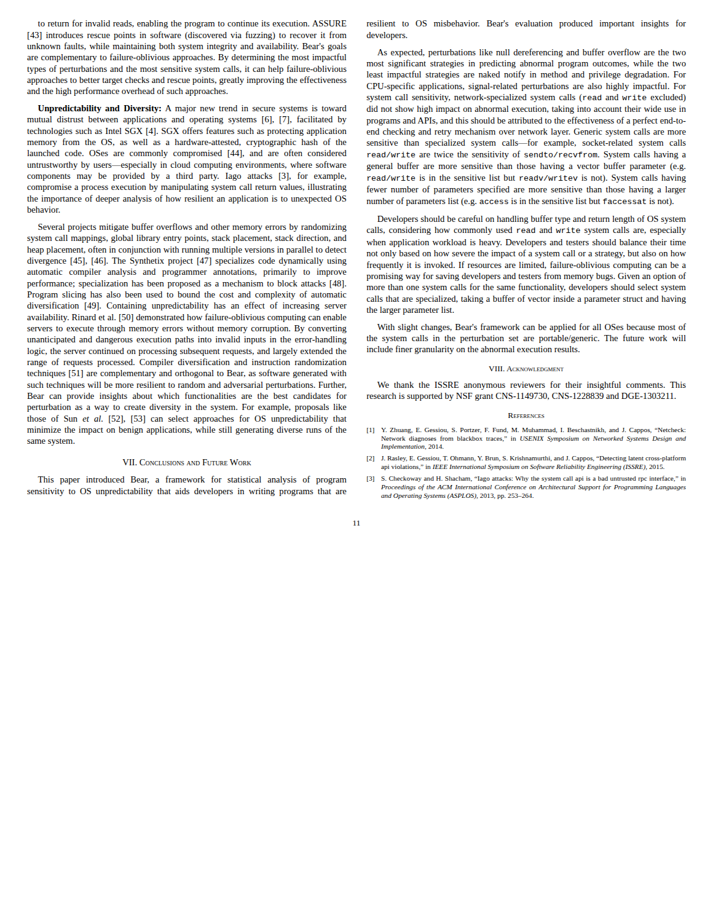to return for invalid reads, enabling the program to continue its execution. ASSURE [43] introduces rescue points in software (discovered via fuzzing) to recover it from unknown faults, while maintaining both system integrity and availability. Bear's goals are complementary to failure-oblivious approaches. By determining the most impactful types of perturbations and the most sensitive system calls, it can help failure-oblivious approaches to better target checks and rescue points, greatly improving the effectiveness and the high performance overhead of such approaches.
Unpredictability and Diversity: A major new trend in secure systems is toward mutual distrust between applications and operating systems [6], [7], facilitated by technologies such as Intel SGX [4]. SGX offers features such as protecting application memory from the OS, as well as a hardware-attested, cryptographic hash of the launched code. OSes are commonly compromised [44], and are often considered untrustworthy by users—especially in cloud computing environments, where software components may be provided by a third party. Iago attacks [3], for example, compromise a process execution by manipulating system call return values, illustrating the importance of deeper analysis of how resilient an application is to unexpected OS behavior.
Several projects mitigate buffer overflows and other memory errors by randomizing system call mappings, global library entry points, stack placement, stack direction, and heap placement, often in conjunction with running multiple versions in parallel to detect divergence [45], [46]. The Synthetix project [47] specializes code dynamically using automatic compiler analysis and programmer annotations, primarily to improve performance; specialization has been proposed as a mechanism to block attacks [48]. Program slicing has also been used to bound the cost and complexity of automatic diversification [49]. Containing unpredictability has an effect of increasing server availability. Rinard et al. [50] demonstrated how failure-oblivious computing can enable servers to execute through memory errors without memory corruption. By converting unanticipated and dangerous execution paths into invalid inputs in the error-handling logic, the server continued on processing subsequent requests, and largely extended the range of requests processed. Compiler diversification and instruction randomization techniques [51] are complementary and orthogonal to Bear, as software generated with such techniques will be more resilient to random and adversarial perturbations. Further, Bear can provide insights about which functionalities are the best candidates for perturbation as a way to create diversity in the system. For example, proposals like those of Sun et al. [52], [53] can select approaches for OS unpredictability that minimize the impact on benign applications, while still generating diverse runs of the same system.
VII. Conclusions and Future Work
This paper introduced Bear, a framework for statistical analysis of program sensitivity to OS unpredictability that aids developers in writing programs that are resilient to OS misbehavior. Bear's evaluation produced important insights for developers.
As expected, perturbations like null dereferencing and buffer overflow are the two most significant strategies in predicting abnormal program outcomes, while the two least impactful strategies are naked notify in method and privilege degradation. For CPU-specific applications, signal-related perturbations are also highly impactful. For system call sensitivity, network-specialized system calls (read and write excluded) did not show high impact on abnormal execution, taking into account their wide use in programs and APIs, and this should be attributed to the effectiveness of a perfect end-to-end checking and retry mechanism over network layer. Generic system calls are more sensitive than specialized system calls—for example, socket-related system calls read/write are twice the sensitivity of sendto/recvfrom. System calls having a general buffer are more sensitive than those having a vector buffer parameter (e.g. read/write is in the sensitive list but readv/writev is not). System calls having fewer number of parameters specified are more sensitive than those having a larger number of parameters list (e.g. access is in the sensitive list but faccessat is not).
Developers should be careful on handling buffer type and return length of OS system calls, considering how commonly used read and write system calls are, especially when application workload is heavy. Developers and testers should balance their time not only based on how severe the impact of a system call or a strategy, but also on how frequently it is invoked. If resources are limited, failure-oblivious computing can be a promising way for saving developers and testers from memory bugs. Given an option of more than one system calls for the same functionality, developers should select system calls that are specialized, taking a buffer of vector inside a parameter struct and having the larger parameter list.
With slight changes, Bear's framework can be applied for all OSes because most of the system calls in the perturbation set are portable/generic. The future work will include finer granularity on the abnormal execution results.
VIII. Acknowledgment
We thank the ISSRE anonymous reviewers for their insightful comments. This research is supported by NSF grant CNS-1149730, CNS-1228839 and DGE-1303211.
References
Y. Zhuang, E. Gessiou, S. Portzer, F. Fund, M. Muhammad, I. Beschastnikh, and J. Cappos, “Netcheck: Network diagnoses from blackbox traces,” in USENIX Symposium on Networked Systems Design and Implementation, 2014.
J. Rasley, E. Gessiou, T. Ohmann, Y. Brun, S. Krishnamurthi, and J. Cappos, “Detecting latent cross-platform api violations,” in IEEE International Symposium on Software Reliability Engineering (ISSRE), 2015.
S. Checkoway and H. Shacham, “Iago attacks: Why the system call api is a bad untrusted rpc interface,” in Proceedings of the ACM International Conference on Architectural Support for Programming Languages and Operating Systems (ASPLOS), 2013, pp. 253–264.
11